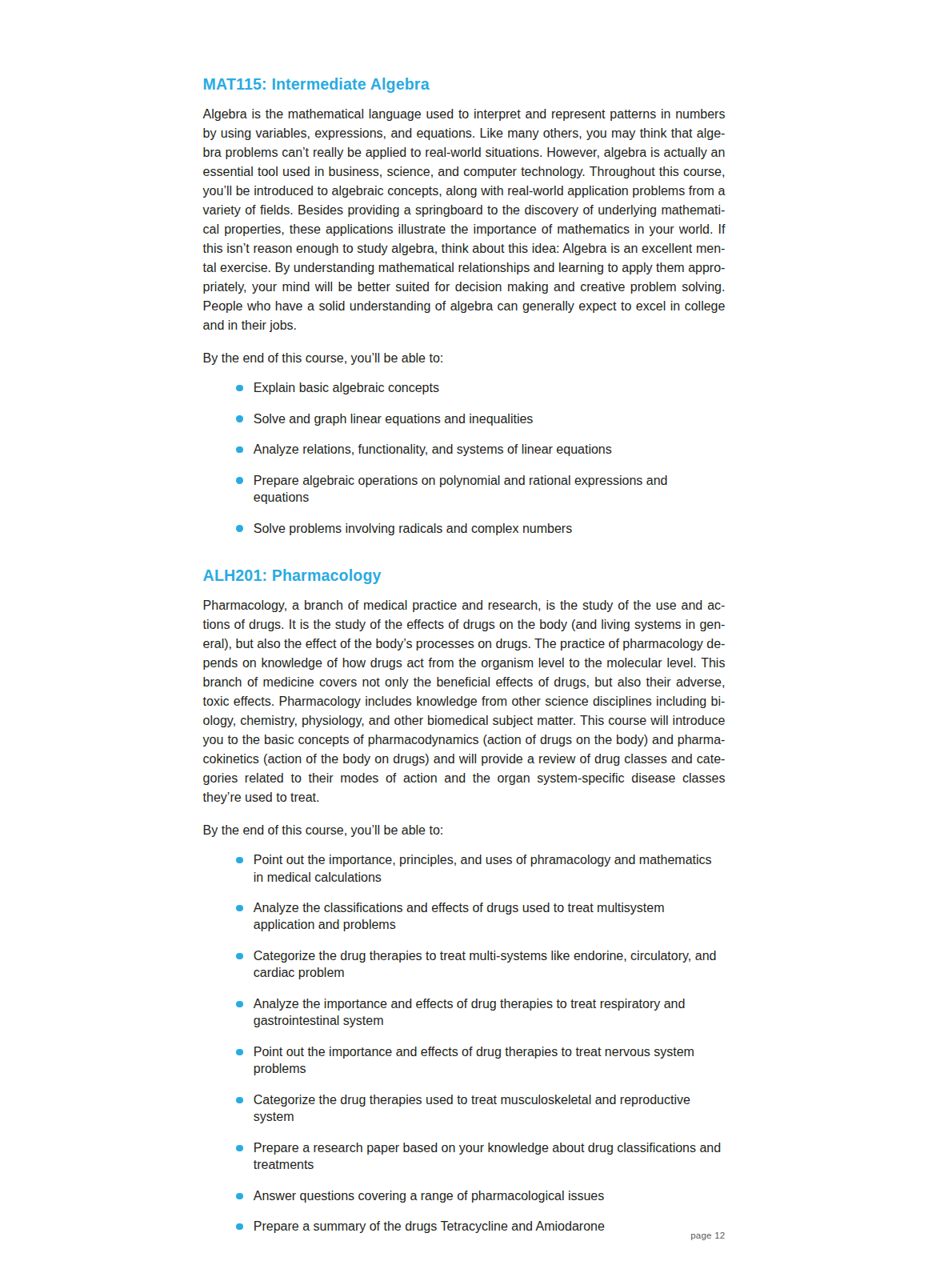MAT115: Intermediate Algebra
Algebra is the mathematical language used to interpret and represent patterns in numbers by using variables, expressions, and equations. Like many others, you may think that algebra problems can’t really be applied to real-world situations. However, algebra is actually an essential tool used in business, science, and computer technology. Throughout this course, you’ll be introduced to algebraic concepts, along with real-world application problems from a variety of fields. Besides providing a springboard to the discovery of underlying mathematical properties, these applications illustrate the importance of mathematics in your world. If this isn’t reason enough to study algebra, think about this idea: Algebra is an excellent mental exercise. By understanding mathematical relationships and learning to apply them appropriately, your mind will be better suited for decision making and creative problem solving. People who have a solid understanding of algebra can generally expect to excel in college and in their jobs.
By the end of this course, you’ll be able to:
Explain basic algebraic concepts
Solve and graph linear equations and inequalities
Analyze relations, functionality, and systems of linear equations
Prepare algebraic operations on polynomial and rational expressions and equations
Solve problems involving radicals and complex numbers
ALH201: Pharmacology
Pharmacology, a branch of medical practice and research, is the study of the use and actions of drugs. It is the study of the effects of drugs on the body (and living systems in general), but also the effect of the body’s processes on drugs. The practice of pharmacology depends on knowledge of how drugs act from the organism level to the molecular level. This branch of medicine covers not only the beneficial effects of drugs, but also their adverse, toxic effects. Pharmacology includes knowledge from other science disciplines including biology, chemistry, physiology, and other biomedical subject matter. This course will introduce you to the basic concepts of pharmacodynamics (action of drugs on the body) and pharmacokinetics (action of the body on drugs) and will provide a review of drug classes and categories related to their modes of action and the organ system-specific disease classes they’re used to treat.
By the end of this course, you’ll be able to:
Point out the importance, principles, and uses of phramacology and mathematics in medical calculations
Analyze the classifications and effects of drugs used to treat multisystem application and problems
Categorize the drug therapies to treat multi-systems like endorine, circulatory, and cardiac problem
Analyze the importance and effects of drug therapies to treat respiratory and gastrointestinal system
Point out the importance and effects of drug therapies to treat nervous system problems
Categorize the drug therapies used to treat musculoskeletal and reproductive system
Prepare a research paper based on your knowledge about drug classifications and treatments
Answer questions covering a range of pharmacological issues
Prepare a summary of the drugs Tetracycline and Amiodarone
page 12